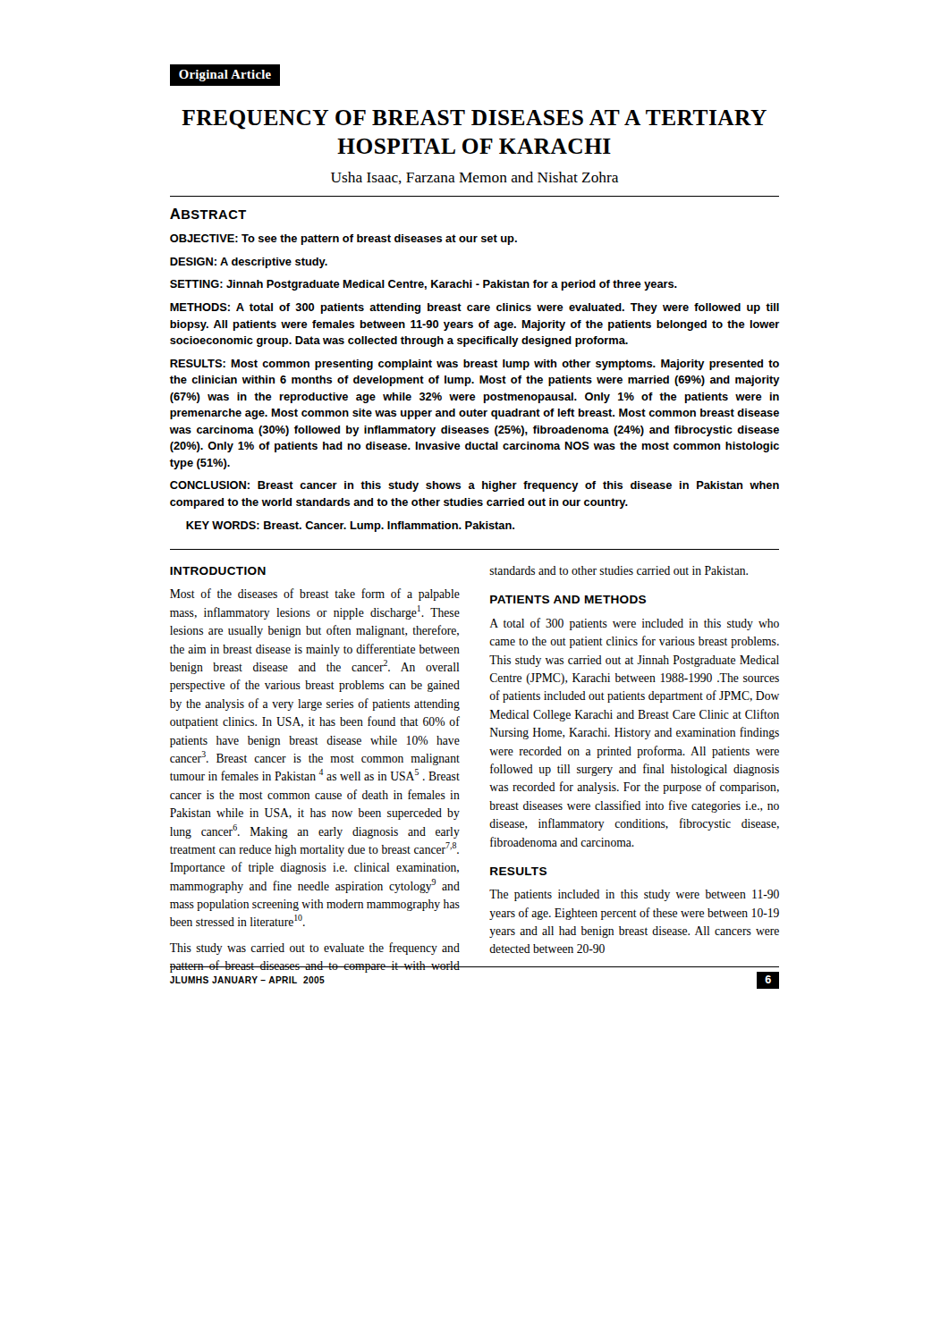Original Article
FREQUENCY OF BREAST DISEASES AT A TERTIARY
HOSPITAL OF KARACHI
Usha Isaac, Farzana Memon and Nishat Zohra
ABSTRACT
OBJECTIVE: To see the pattern of breast diseases at our set up.
DESIGN: A descriptive study.
SETTING: Jinnah Postgraduate Medical Centre, Karachi - Pakistan for a period of three years.
METHODS: A total of 300 patients attending breast care clinics were evaluated. They were followed up till biopsy. All patients were females between 11-90 years of age. Majority of the patients belonged to the lower socioeconomic group. Data was collected through a specifically designed proforma.
RESULTS: Most common presenting complaint was breast lump with other symptoms. Majority presented to the clinician within 6 months of development of lump. Most of the patients were married (69%) and majority (67%) was in the reproductive age while 32% were postmenopausal. Only 1% of the patients were in premenarche age. Most common site was upper and outer quadrant of left breast. Most common breast disease was carcinoma (30%) followed by inflammatory diseases (25%), fibroadenoma (24%) and fibrocystic disease (20%). Only 1% of patients had no disease. Invasive ductal carcinoma NOS was the most common histologic type (51%).
CONCLUSION: Breast cancer in this study shows a higher frequency of this disease in Pakistan when compared to the world standards and to the other studies carried out in our country.
KEY WORDS: Breast. Cancer. Lump. Inflammation. Pakistan.
INTRODUCTION
Most of the diseases of breast take form of a palpable mass, inflammatory lesions or nipple discharge1. These lesions are usually benign but often malignant, therefore, the aim in breast disease is mainly to differentiate between benign breast disease and the cancer2. An overall perspective of the various breast problems can be gained by the analysis of a very large series of patients attending outpatient clinics. In USA, it has been found that 60% of patients have benign breast disease while 10% have cancer3. Breast cancer is the most common malignant tumour in females in Pakistan 4 as well as in USA5 . Breast cancer is the most common cause of death in females in Pakistan while in USA, it has now been superceded by lung cancer6. Making an early diagnosis and early treatment can reduce high mortality due to breast cancer7,8. Importance of triple diagnosis i.e. clinical examination, mammography and fine needle aspiration cytology9 and mass population screening with modern mammography has been stressed in literature10.
This study was carried out to evaluate the frequency and pattern of breast diseases and to compare it with world standards and to other studies carried out in Pakistan.
PATIENTS AND METHODS
A total of 300 patients were included in this study who came to the out patient clinics for various breast problems. This study was carried out at Jinnah Postgraduate Medical Centre (JPMC), Karachi between 1988-1990 .The sources of patients included out patients department of JPMC, Dow Medical College Karachi and Breast Care Clinic at Clifton Nursing Home, Karachi. History and examination findings were recorded on a printed proforma. All patients were followed up till surgery and final histological diagnosis was recorded for analysis. For the purpose of comparison, breast diseases were classified into five categories i.e., no disease, inflammatory conditions, fibrocystic disease, fibroadenoma and carcinoma.
RESULTS
The patients included in this study were between 11-90 years of age. Eighteen percent of these were between 10-19 years and all had benign breast disease. All cancers were detected between 20-90
JLUMHS JANUARY – APRIL 2005
6